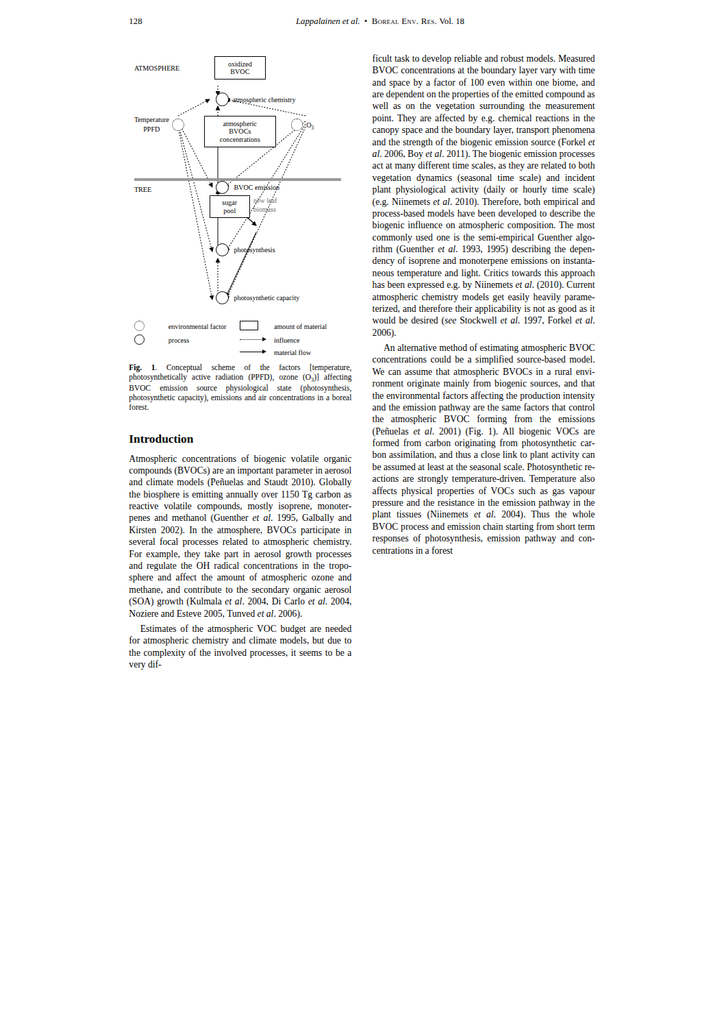128
Lappalainen et al.•Boreal Env. Res. Vol. 18
ATMOSPHERE
oxidized
BVOC
atmospheric chemistry
Temperature
PPFD
atmospheric
BVOCs
concentrations
O3
TREE
BVOC emission
sugar
pool
new leaf
biomass
photosynthesis
photosynthetic capacity
| | environmental factor | | amount of material |
| | process | | influence |
| | | | material flow |
Fig. 1. Conceptual scheme of the factors [temperature, photosynthetically active radiation (PPFD), ozone (O3)] affecting BVOC emission source physiological state (photosynthesis, photosynthetic capacity), emissions and air concentrations in a boreal forest.
Introduction
Atmospheric concentrations of biogenic volatile organic compounds (BVOCs) are an important parameter in aerosol and climate models (Peñuelas and Staudt 2010). Globally the biosphere is emitting annually over 1150 Tg carbon as reactive volatile compounds, mostly isoprene, monoterpenes and methanol (Guenther et al. 1995, Galbally and Kirsten 2002). In the atmosphere, BVOCs participate in several focal processes related to atmospheric chemistry. For example, they take part in aerosol growth processes and regulate the OH radical concentrations in the troposphere and affect the amount of atmospheric ozone and methane, and contribute to the secondary organic aerosol (SOA) growth (Kulmala et al. 2004, Di Carlo et al. 2004, Noziere and Esteve 2005, Tunved et al. 2006).
Estimates of the atmospheric VOC budget are needed for atmospheric chemistry and climate models, but due to the complexity of the involved processes, it seems to be a very dif-
ficult task to develop reliable and robust models. Measured BVOC concentrations at the boundary layer vary with time and space by a factor of 100 even within one biome, and are dependent on the properties of the emitted compound as well as on the vegetation surrounding the measurement point. They are affected by e.g. chemical reactions in the canopy space and the boundary layer, transport phenomena and the strength of the biogenic emission source (Forkel et al. 2006, Boy et al. 2011). The biogenic emission processes act at many different time scales, as they are related to both vegetation dynamics (seasonal time scale) and incident plant physiological activity (daily or hourly time scale) (e.g. Niinemets et al. 2010). Therefore, both empirical and process-based models have been developed to describe the biogenic influence on atmospheric composition. The most commonly used one is the semi-empirical Guenther algorithm (Guenther et al. 1993, 1995) describing the dependency of isoprene and monoterpene emissions on instantaneous temperature and light. Critics towards this approach has been expressed e.g. by Niinemets et al. (2010). Current atmospheric chemistry models get easily heavily parameterized, and therefore their applicability is not as good as it would be desired (see Stockwell et al. 1997, Forkel et al. 2006).
An alternative method of estimating atmospheric BVOC concentrations could be a simplified source-based model. We can assume that atmospheric BVOCs in a rural environment originate mainly from biogenic sources, and that the environmental factors affecting the production intensity and the emission pathway are the same factors that control the atmospheric BVOC forming from the emissions (Peñuelas et al. 2001) (Fig. 1). All biogenic VOCs are formed from carbon originating from photosynthetic carbon assimilation, and thus a close link to plant activity can be assumed at least at the seasonal scale. Photosynthetic reactions are strongly temperature-driven. Temperature also affects physical properties of VOCs such as gas vapour pressure and the resistance in the emission pathway in the plant tissues (Niinemets et al. 2004). Thus the whole BVOC process and emission chain starting from short term responses of photosynthesis, emission pathway and concentrations in a forest